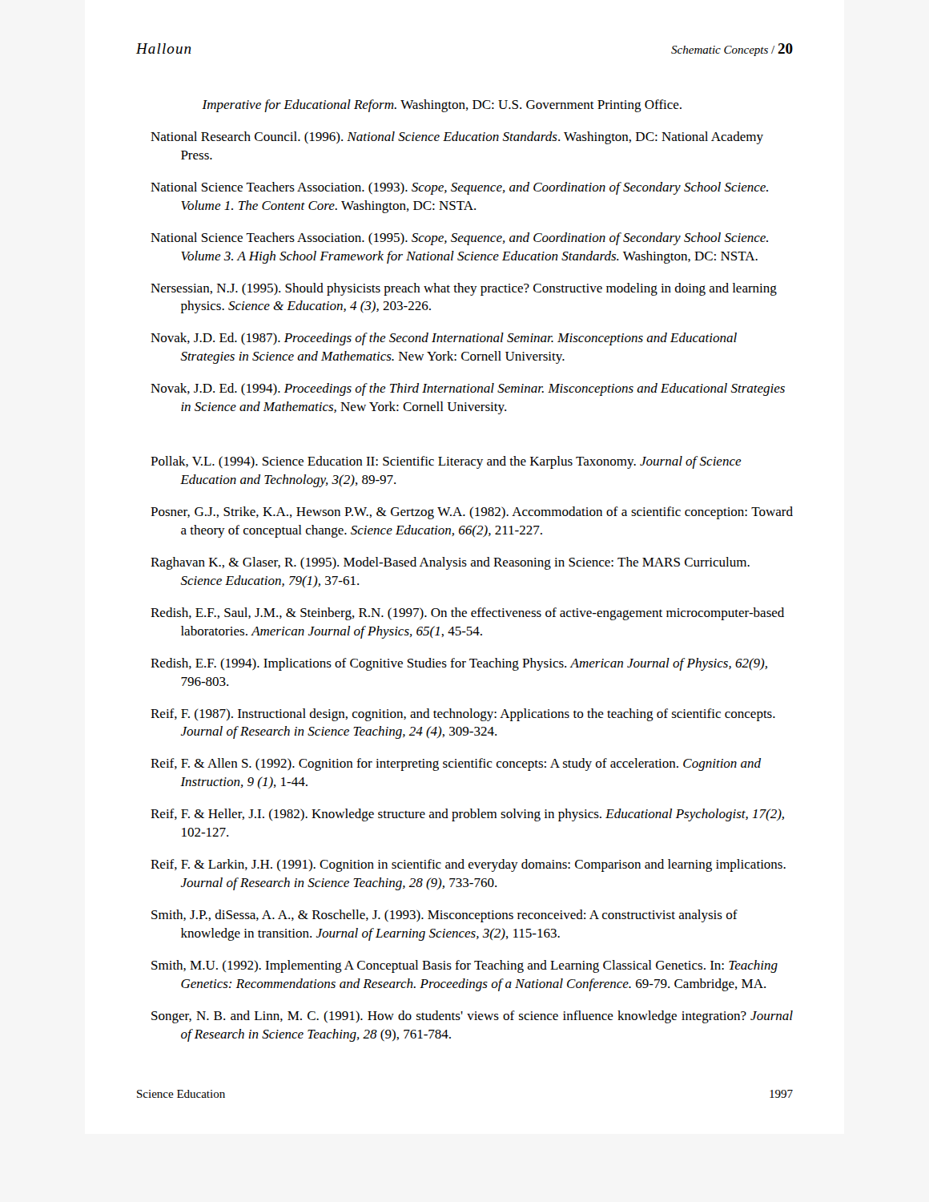Halloun
Schematic Concepts/20
Imperative for Educational Reform. Washington, DC: U.S. Government Printing Office.
National Research Council. (1996). National Science Education Standards. Washington, DC: National Academy Press.
National Science Teachers Association. (1993). Scope, Sequence, and Coordination of Secondary School Science. Volume 1. The Content Core. Washington, DC: NSTA.
National Science Teachers Association. (1995). Scope, Sequence, and Coordination of Secondary School Science. Volume 3. A High School Framework for National Science Education Standards. Washington, DC: NSTA.
Nersessian, N.J. (1995). Should physicists preach what they practice? Constructive modeling in doing and learning physics. Science & Education, 4 (3), 203-226.
Novak, J.D. Ed. (1987). Proceedings of the Second International Seminar. Misconceptions and Educational Strategies in Science and Mathematics. New York: Cornell University.
Novak, J.D. Ed. (1994). Proceedings of the Third International Seminar. Misconceptions and Educational Strategies in Science and Mathematics, New York: Cornell University.
Pollak, V.L. (1994). Science Education II: Scientific Literacy and the Karplus Taxonomy. Journal of Science Education and Technology, 3(2), 89-97.
Posner, G.J., Strike, K.A., Hewson P.W., & Gertzog W.A. (1982). Accommodation of a scientific conception: Toward a theory of conceptual change. Science Education, 66(2), 211-227.
Raghavan K., & Glaser, R. (1995). Model-Based Analysis and Reasoning in Science: The MARS Curriculum. Science Education, 79(1), 37-61.
Redish, E.F., Saul, J.M., & Steinberg, R.N. (1997). On the effectiveness of active-engagement microcomputer-based laboratories. American Journal of Physics, 65(1, 45-54.
Redish, E.F. (1994). Implications of Cognitive Studies for Teaching Physics. American Journal of Physics, 62(9), 796-803.
Reif, F. (1987). Instructional design, cognition, and technology: Applications to the teaching of scientific concepts. Journal of Research in Science Teaching, 24 (4), 309-324.
Reif, F. & Allen S. (1992). Cognition for interpreting scientific concepts: A study of acceleration. Cognition and Instruction, 9 (1), 1-44.
Reif, F. & Heller, J.I. (1982). Knowledge structure and problem solving in physics. Educational Psychologist, 17(2), 102-127.
Reif, F. & Larkin, J.H. (1991). Cognition in scientific and everyday domains: Comparison and learning implications. Journal of Research in Science Teaching, 28 (9), 733-760.
Smith, J.P., diSessa, A. A., & Roschelle, J. (1993). Misconceptions reconceived: A constructivist analysis of knowledge in transition. Journal of Learning Sciences, 3(2), 115-163.
Smith, M.U. (1992). Implementing A Conceptual Basis for Teaching and Learning Classical Genetics. In: Teaching Genetics: Recommendations and Research. Proceedings of a National Conference. 69-79. Cambridge, MA.
Songer, N. B. and Linn, M. C. (1991). How do students' views of science influence knowledge integration? Journal of Research in Science Teaching, 28 (9), 761-784.
Science Education
1997